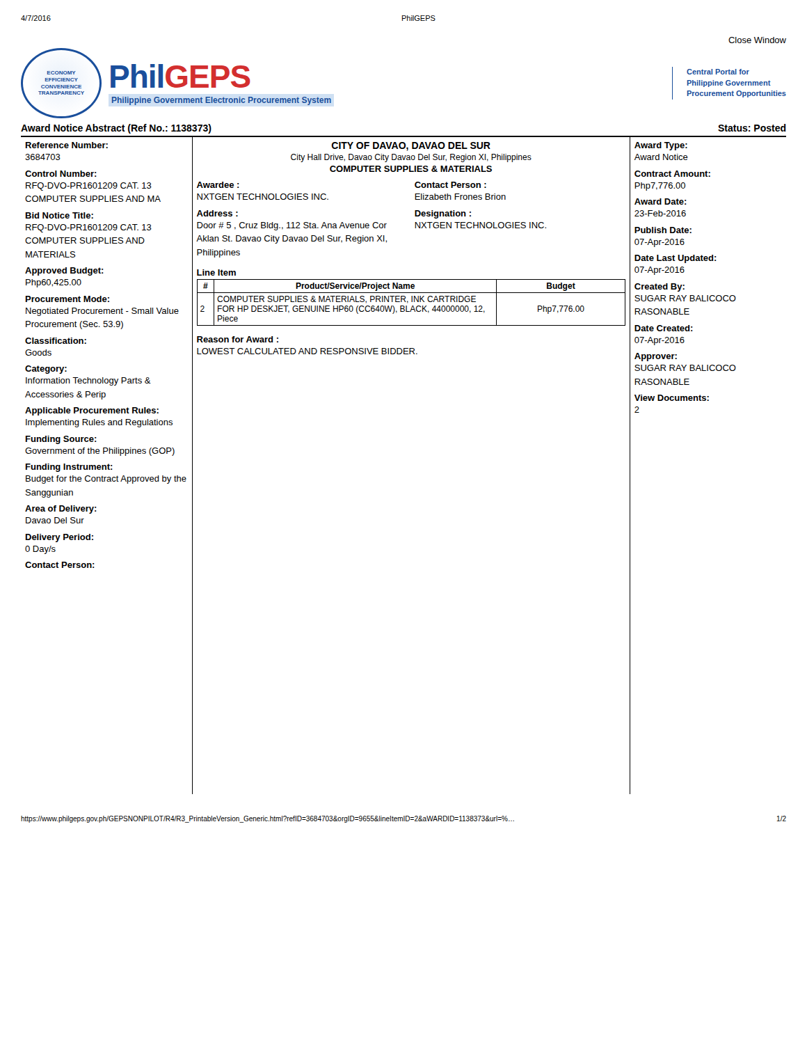4/7/2016 PhilGEPS
Close Window
ECONOMY
EFFICIENCY
CONVENIENCE
TRANSPARENCY
Phil GEPS
Philippine Government Electronic Procurement System
Central Portal for
Philippine Government
Procurement Opportunities
Award Notice Abstract (Ref No.: 1138373) Status: Posted
| Reference Number: 3684703 Control Number: RFQ-DVO-PR1601209 CAT. 13 COMPUTER SUPPLIES AND MA Bid Notice Title: RFQ-DVO-PR1601209 CAT. 13 COMPUTER SUPPLIES AND MATERIALS Approved Budget: Php60,425.00 Procurement Mode: Negotiated Procurement - Small Value Procurement (Sec. 53.9) Classification: Goods Category: Information Technology Parts & Accessories & Perip Applicable Procurement Rules: Implementing Rules and Regulations Funding Source: Government of the Philippines (GOP) Funding Instrument: Budget for the Contract Approved by the Sanggunian Area of Delivery: Davao Del Sur Delivery Period: 0 Day/s Contact Person: | CITY OF DAVAO, DAVAO DEL SUR City Hall Drive, Davao City Davao Del Sur, Region XI, Philippines COMPUTER SUPPLIES & MATERIALS Awardee : NXTGEN TECHNOLOGIES INC. Address : Door # 5 , Cruz Bldg., 112 Sta. Ana Avenue Cor Aklan St. Davao City Davao Del Sur, Region XI, Philippines Contact Person : Elizabeth Frones Brion Designation : NXTGEN TECHNOLOGIES INC. Line Item / # / Product/Service/Project Name / Budget / / --- / --- / --- / / 2 / COMPUTER SUPPLIES & MATERIALS, PRINTER, INK CARTRIDGE FOR HP DESKJET, GENUINE HP60 (CC640W), BLACK, 44000000, 12, Piece / Php7,776.00 / Reason for Award : LOWEST CALCULATED AND RESPONSIVE BIDDER. | Award Type: Award Notice Contract Amount: Php7,776.00 Award Date: 23-Feb-2016 Publish Date: 07-Apr-2016 Date Last Updated: 07-Apr-2016 Created By: SUGAR RAY BALICOCO RASONABLE Date Created: 07-Apr-2016 Approver: SUGAR RAY BALICOCO RASONABLE View Documents: 2 |
https://www.philgeps.gov.ph/GEPSNONPILOT/R4/R3_PrintableVersion_Generic.html?refID=3684703&orgID=9655&lineItemID=2&aWARDID=1138373&url=%… 1/2